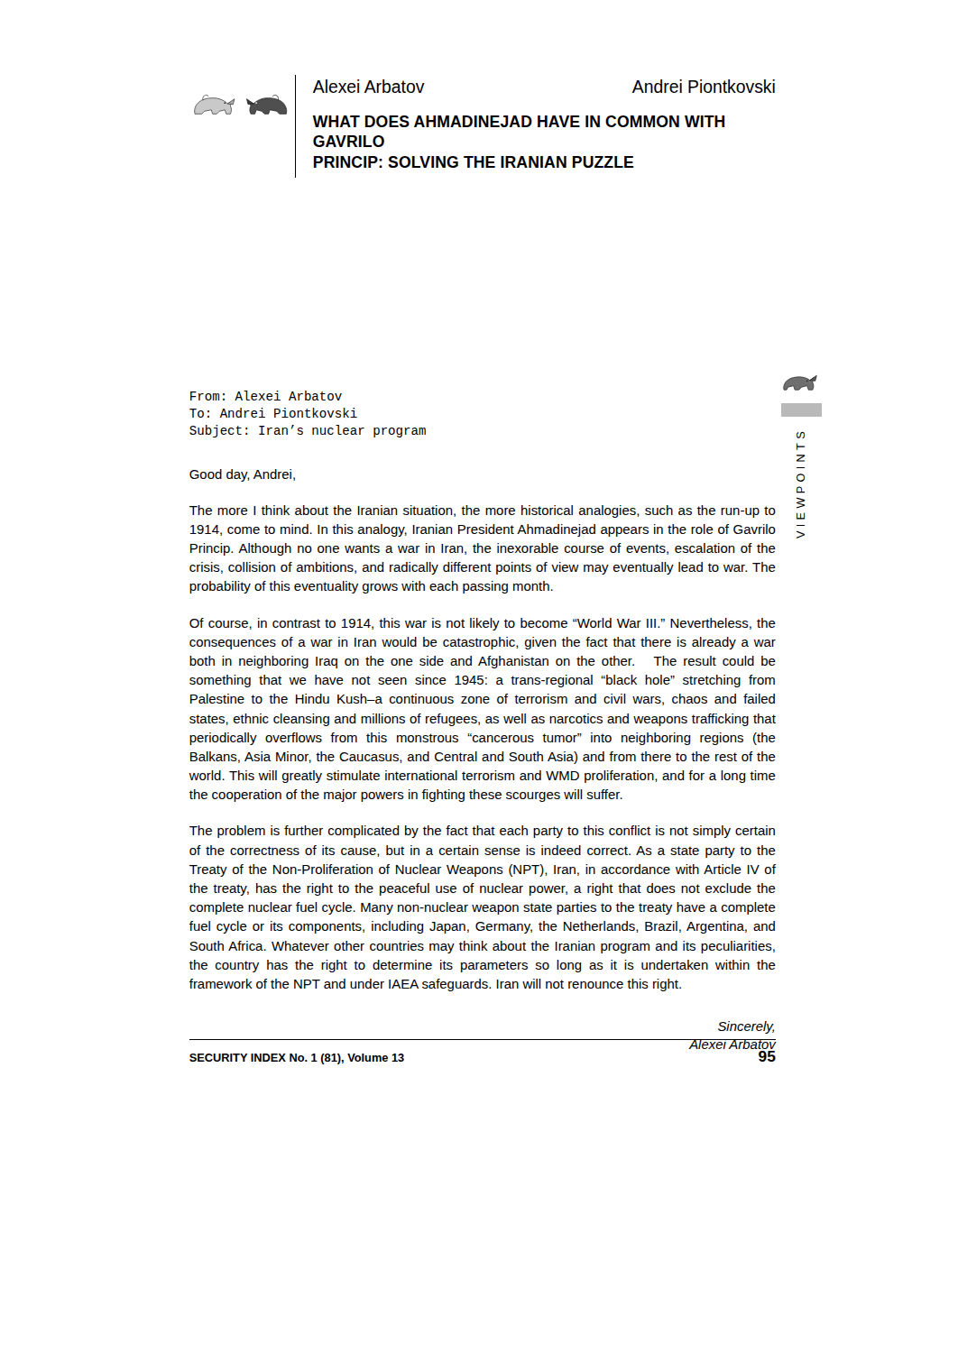Alexei Arbatov Andrei Piontkovski
WHAT DOES AHMADINEJAD HAVE IN COMMON WITH GAVRILO
PRINCIP: SOLVING THE IRANIAN PUZZLE
From: Alexei Arbatov To: Andrei Piontkovski Subject: Iran’s nuclear program
Good day, Andrei,
The more I think about the Iranian situation, the more historical analogies, such as the run-up to 1914, come to mind. In this analogy, Iranian President Ahmadinejad appears in the role of Gavrilo Princip. Although no one wants a war in Iran, the inexorable course of events, escalation of the crisis, collision of ambitions, and radically different points of view may eventually lead to war. The probability of this eventuality grows with each passing month.
Of course, in contrast to 1914, this war is not likely to become “World War III.” Nevertheless, the consequences of a war in Iran would be catastrophic, given the fact that there is already a war both in neighboring Iraq on the one side and Afghanistan on the other. The result could be something that we have not seen since 1945: a trans-regional “black hole” stretching from Palestine to the Hindu Kush–a continuous zone of terrorism and civil wars, chaos and failed states, ethnic cleansing and millions of refugees, as well as narcotics and weapons trafficking that periodically overflows from this monstrous “cancerous tumor” into neighboring regions (the Balkans, Asia Minor, the Caucasus, and Central and South Asia) and from there to the rest of the world. This will greatly stimulate international terrorism and WMD proliferation, and for a long time the cooperation of the major powers in fighting these scourges will suffer.
The problem is further complicated by the fact that each party to this conflict is not simply certain of the correctness of its cause, but in a certain sense is indeed correct. As a state party to the Treaty of the Non-Proliferation of Nuclear Weapons (NPT), Iran, in accordance with Article IV of the treaty, has the right to the peaceful use of nuclear power, a right that does not exclude the complete nuclear fuel cycle. Many non-nuclear weapon state parties to the treaty have a complete fuel cycle or its components, including Japan, Germany, the Netherlands, Brazil, Argentina, and South Africa. Whatever other countries may think about the Iranian program and its peculiarities, the country has the right to determine its parameters so long as it is undertaken within the framework of the NPT and under IAEA safeguards. Iran will not renounce this right.
Sincerely,
Alexei Arbatov
VIEWPOINTS
SECURITY INDEX No. 1 (81), Volume 13
95